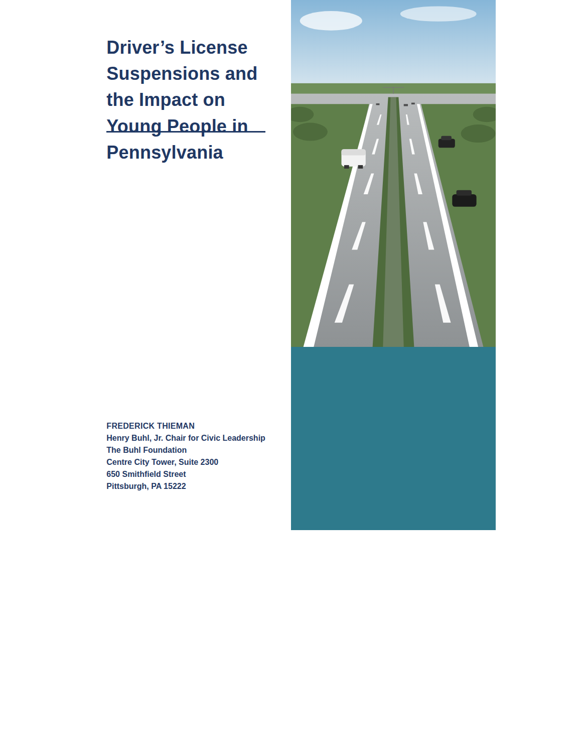Driver’s License Suspensions and the Impact on Young People in Pennsylvania
Frederick Thieman
Henry Buhl, Jr. Chair for Civic Leadership
The Buhl Foundation
Centre City Tower, Suite 2300
650 Smithfield Street
Pittsburgh, PA 15222